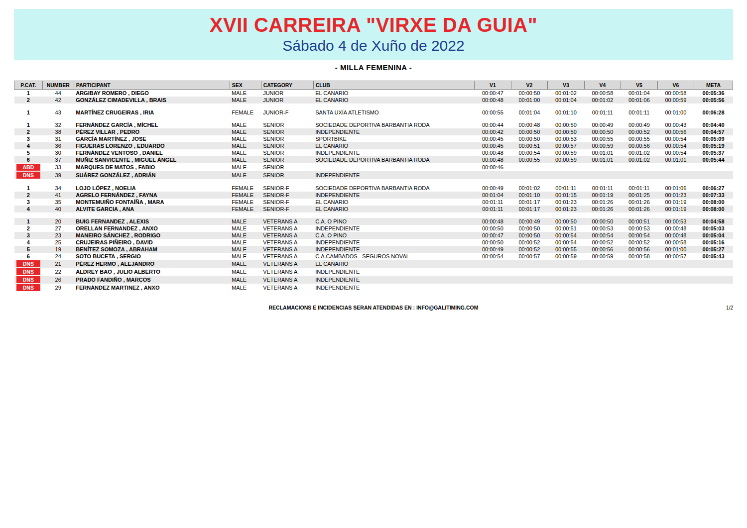XVII CARREIRA "VIRXE DA GUIA"
Sábado 4 de Xuño de 2022
- MILLA FEMENINA -
| P.CAT. | NUMBER | PARTICIPANT | SEX | CATEGORY | CLUB | V1 | V2 | V3 | V4 | V5 | V6 | META |
| --- | --- | --- | --- | --- | --- | --- | --- | --- | --- | --- | --- | --- |
| 1 | 44 | ARGIBAY ROMERO , DIEGO | MALE | JUNIOR | EL CANARIO | 00:00:47 | 00:00:50 | 00:01:02 | 00:00:58 | 00:01:04 | 00:00:58 | 00:05:36 |
| 2 | 42 | GONZÁLEZ CIMADEVILLA , BRAIS | MALE | JUNIOR | EL CANARIO | 00:00:48 | 00:01:00 | 00:01:04 | 00:01:02 | 00:01:06 | 00:00:59 | 00:05:56 |
| 1 | 43 | MARTÍNEZ CRUGEIRAS , IRIA | FEMALE | JUNIOR-F | SANTA UXÍA ATLETISMO | 00:00:55 | 00:01:04 | 00:01:10 | 00:01:11 | 00:01:11 | 00:01:00 | 00:06:28 |
| 1 | 32 | FERNÁNDEZ GARCÍA , MÍCHEL | MALE | SENIOR | SOCIEDADE DEPORTIVA BARBANTIA RODA | 00:00:44 | 00:00:48 | 00:00:50 | 00:00:49 | 00:00:49 | 00:00:43 | 00:04:40 |
| 2 | 38 | PÉREZ VILLAR , PEDRO | MALE | SENIOR | INDEPENDIENTE | 00:00:42 | 00:00:50 | 00:00:50 | 00:00:50 | 00:00:52 | 00:00:56 | 00:04:57 |
| 3 | 31 | GARCÍA MARTÍNEZ , JOSE | MALE | SENIOR | SPORTBIKE | 00:00:45 | 00:00:50 | 00:00:53 | 00:00:55 | 00:00:55 | 00:00:54 | 00:05:09 |
| 4 | 36 | FIGUERAS LORENZO , EDUARDO | MALE | SENIOR | EL CANARIO | 00:00:45 | 00:00:51 | 00:00:57 | 00:00:59 | 00:00:56 | 00:00:54 | 00:05:19 |
| 5 | 30 | FERNÁNDEZ VENTOSO , DANIEL | MALE | SENIOR | INDEPENDIENTE | 00:00:48 | 00:00:54 | 00:00:59 | 00:01:01 | 00:01:02 | 00:00:54 | 00:05:37 |
| 6 | 37 | MUÑIZ SANVICENTE , MIGUEL ÁNGEL | MALE | SENIOR | SOCIEDADE DEPORTIVA BARBANTIA RODA | 00:00:48 | 00:00:55 | 00:00:59 | 00:01:01 | 00:01:02 | 00:01:01 | 00:05:44 |
| ABD | 33 | MARQUES DE MATOS , FABIO | MALE | SENIOR | | 00:00:46 | | | | | | |
| DNS | 39 | SUÁREZ GONZÁLEZ , ADRIÁN | MALE | SENIOR | INDEPENDIENTE | | | | | | | |
| 1 | 34 | LOJO LÓPEZ , NOELIA | FEMALE | SENIOR-F | SOCIEDADE DEPORTIVA BARBANTIA RODA | 00:00:49 | 00:01:02 | 00:01:11 | 00:01:11 | 00:01:11 | 00:01:06 | 00:06:27 |
| 2 | 41 | AGRELO FERNÁNDEZ , FAYNA | FEMALE | SENIOR-F | INDEPENDIENTE | 00:01:04 | 00:01:10 | 00:01:15 | 00:01:19 | 00:01:25 | 00:01:23 | 00:07:33 |
| 3 | 35 | MONTEMUIÑO FONTAÍÑA , MARA | FEMALE | SENIOR-F | EL CANARIO | 00:01:11 | 00:01:17 | 00:01:23 | 00:01:26 | 00:01:26 | 00:01:19 | 00:08:00 |
| 4 | 40 | ALVITE GARCIA , ANA | FEMALE | SENIOR-F | EL CANARIO | 00:01:11 | 00:01:17 | 00:01:23 | 00:01:26 | 00:01:26 | 00:01:19 | 00:08:00 |
| 1 | 20 | BUIG FERNANDEZ , ALEXIS | MALE | VETERANS A | C.A. O PINO | 00:00:48 | 00:00:49 | 00:00:50 | 00:00:50 | 00:00:51 | 00:00:53 | 00:04:58 |
| 2 | 27 | ORELLAN FERNANDEZ , ANXO | MALE | VETERANS A | INDEPENDIENTE | 00:00:50 | 00:00:50 | 00:00:51 | 00:00:53 | 00:00:53 | 00:00:48 | 00:05:03 |
| 3 | 23 | MANEIRO SÁNCHEZ , RODRIGO | MALE | VETERANS A | C.A. O PINO | 00:00:47 | 00:00:50 | 00:00:54 | 00:00:54 | 00:00:54 | 00:00:48 | 00:05:04 |
| 4 | 25 | CRUJEIRAS PIÑEIRO , DAVID | MALE | VETERANS A | INDEPENDIENTE | 00:00:50 | 00:00:52 | 00:00:54 | 00:00:52 | 00:00:52 | 00:00:58 | 00:05:16 |
| 5 | 19 | BENÍTEZ SOMOZA , ABRAHAM | MALE | VETERANS A | INDEPENDIENTE | 00:00:49 | 00:00:52 | 00:00:55 | 00:00:56 | 00:00:56 | 00:01:00 | 00:05:27 |
| 6 | 24 | SOTO BUCETA , SERGIO | MALE | VETERANS A | C.A.CAMBADOS - SEGUROS NOVAL | 00:00:54 | 00:00:57 | 00:00:59 | 00:00:59 | 00:00:58 | 00:00:57 | 00:05:43 |
| DNS | 21 | PÉREZ HERMO , ALEJANDRO | MALE | VETERANS A | EL CANARIO | | | | | | | |
| DNS | 22 | ALDREY BAO , JULIO ALBERTO | MALE | VETERANS A | INDEPENDIENTE | | | | | | | |
| DNS | 26 | PRADO FANDIÑO , MARCOS | MALE | VETERANS A | INDEPENDIENTE | | | | | | | |
| DNS | 29 | FERNÁNDEZ MARTINEZ , ANXO | MALE | VETERANS A | INDEPENDIENTE | | | | | | | |
RECLAMACIONS E INCIDENCIAS SERAN ATENDIDAS EN : INFO@GALITIMING.COM 1/2